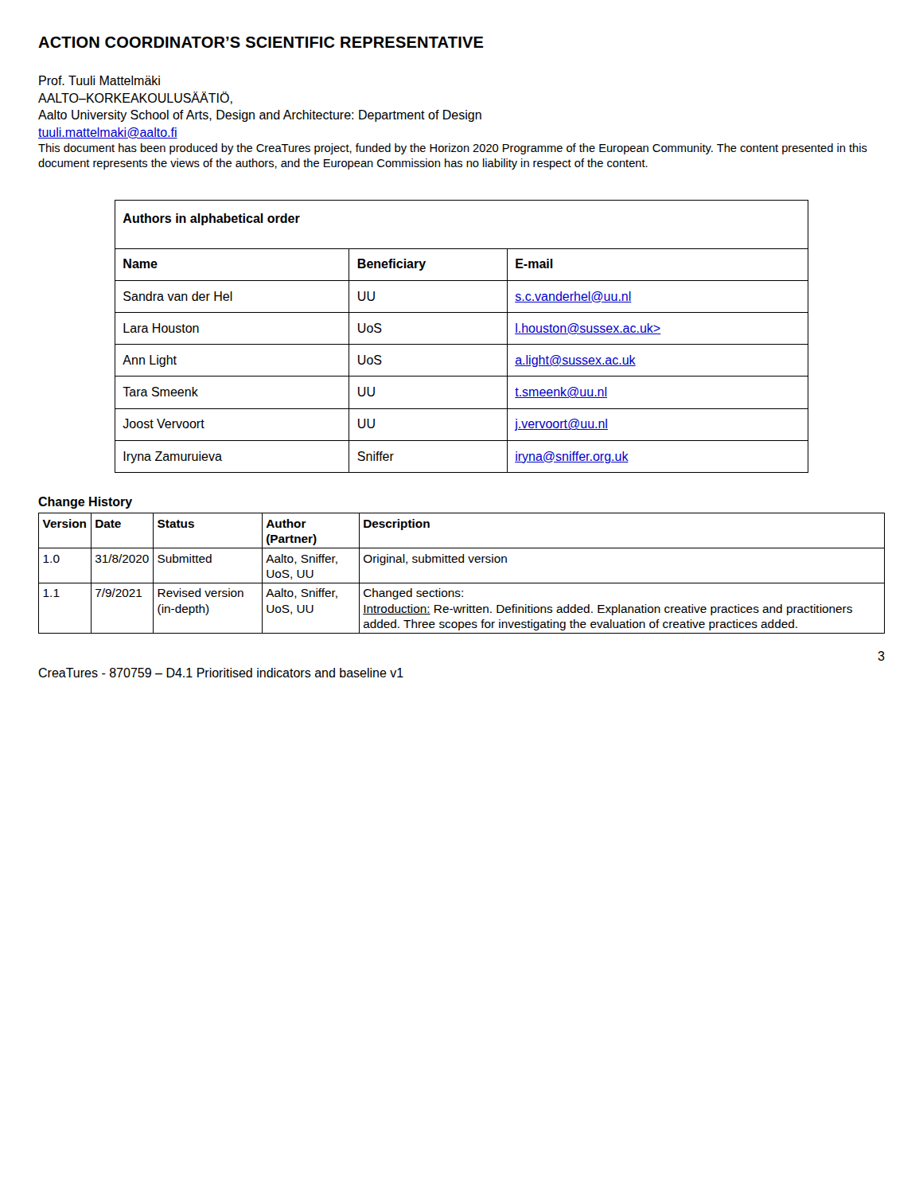ACTION COORDINATOR’S SCIENTIFIC REPRESENTATIVE
Prof. Tuuli Mattelmäki
AALTO–KORKEAKOULUSÄÄTIÖ,
Aalto University School of Arts, Design and Architecture: Department of Design
tuuli.mattelmaki@aalto.fi
This document has been produced by the CreaTures project, funded by the Horizon 2020 Programme of the European Community. The content presented in this document represents the views of the authors, and the European Commission has no liability in respect of the content.
| Authors in alphabetical order |
| --- |
| Name | Beneficiary | E-mail |
| Sandra van der Hel | UU | s.c.vanderhel@uu.nl |
| Lara Houston | UoS | l.houston@sussex.ac.uk> |
| Ann Light | UoS | a.light@sussex.ac.uk |
| Tara Smeenk | UU | t.smeenk@uu.nl |
| Joost Vervoort | UU | j.vervoort@uu.nl |
| Iryna Zamuruieva | Sniffer | iryna@sniffer.org.uk |
Change History
| Version | Date | Status | Author (Partner) | Description |
| --- | --- | --- | --- | --- |
| 1.0 | 31/8/2020 | Submitted | Aalto, Sniffer, UoS, UU | Original, submitted version |
| 1.1 | 7/9/2021 | Revised version (in-depth) | Aalto, Sniffer, UoS, UU | Changed sections: Introduction: Re-written. Definitions added. Explanation creative practices and practitioners added. Three scopes for investigating the evaluation of creative practices added. |
3
CreaTures - 870759 – D4.1 Prioritised indicators and baseline v1